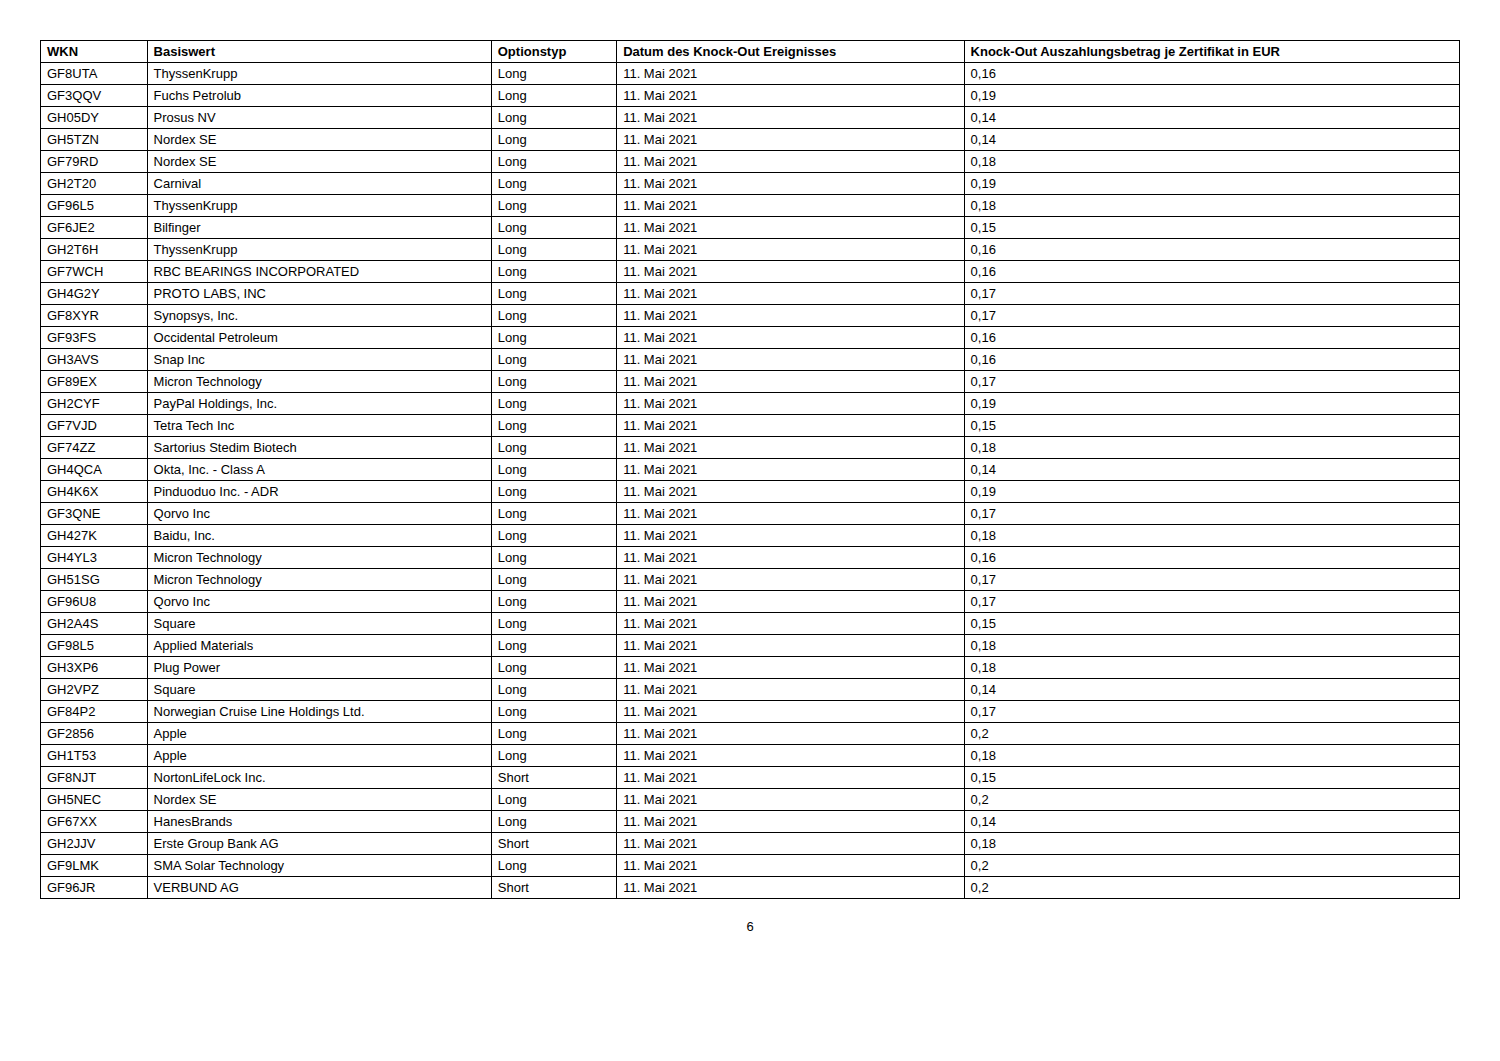| WKN | Basiswert | Optionstyp | Datum des Knock-Out Ereignisses | Knock-Out Auszahlungsbetrag je Zertifikat in EUR |
| --- | --- | --- | --- | --- |
| GF8UTA | ThyssenKrupp | Long | 11. Mai 2021 | 0,16 |
| GF3QQV | Fuchs Petrolub | Long | 11. Mai 2021 | 0,19 |
| GH05DY | Prosus NV | Long | 11. Mai 2021 | 0,14 |
| GH5TZN | Nordex SE | Long | 11. Mai 2021 | 0,14 |
| GF79RD | Nordex SE | Long | 11. Mai 2021 | 0,18 |
| GH2T20 | Carnival | Long | 11. Mai 2021 | 0,19 |
| GF96L5 | ThyssenKrupp | Long | 11. Mai 2021 | 0,18 |
| GF6JE2 | Bilfinger | Long | 11. Mai 2021 | 0,15 |
| GH2T6H | ThyssenKrupp | Long | 11. Mai 2021 | 0,16 |
| GF7WCH | RBC BEARINGS INCORPORATED | Long | 11. Mai 2021 | 0,16 |
| GH4G2Y | PROTO LABS, INC | Long | 11. Mai 2021 | 0,17 |
| GF8XYR | Synopsys, Inc. | Long | 11. Mai 2021 | 0,17 |
| GF93FS | Occidental Petroleum | Long | 11. Mai 2021 | 0,16 |
| GH3AVS | Snap Inc | Long | 11. Mai 2021 | 0,16 |
| GF89EX | Micron Technology | Long | 11. Mai 2021 | 0,17 |
| GH2CYF | PayPal Holdings, Inc. | Long | 11. Mai 2021 | 0,19 |
| GF7VJD | Tetra Tech Inc | Long | 11. Mai 2021 | 0,15 |
| GF74ZZ | Sartorius Stedim Biotech | Long | 11. Mai 2021 | 0,18 |
| GH4QCA | Okta, Inc. - Class A | Long | 11. Mai 2021 | 0,14 |
| GH4K6X | Pinduoduo Inc. - ADR | Long | 11. Mai 2021 | 0,19 |
| GF3QNE | Qorvo Inc | Long | 11. Mai 2021 | 0,17 |
| GH427K | Baidu, Inc. | Long | 11. Mai 2021 | 0,18 |
| GH4YL3 | Micron Technology | Long | 11. Mai 2021 | 0,16 |
| GH51SG | Micron Technology | Long | 11. Mai 2021 | 0,17 |
| GF96U8 | Qorvo Inc | Long | 11. Mai 2021 | 0,17 |
| GH2A4S | Square | Long | 11. Mai 2021 | 0,15 |
| GF98L5 | Applied Materials | Long | 11. Mai 2021 | 0,18 |
| GH3XP6 | Plug Power | Long | 11. Mai 2021 | 0,18 |
| GH2VPZ | Square | Long | 11. Mai 2021 | 0,14 |
| GF84P2 | Norwegian Cruise Line Holdings Ltd. | Long | 11. Mai 2021 | 0,17 |
| GF2856 | Apple | Long | 11. Mai 2021 | 0,2 |
| GH1T53 | Apple | Long | 11. Mai 2021 | 0,18 |
| GF8NJT | NortonLifeLock Inc. | Short | 11. Mai 2021 | 0,15 |
| GH5NEC | Nordex SE | Long | 11. Mai 2021 | 0,2 |
| GF67XX | HanesBrands | Long | 11. Mai 2021 | 0,14 |
| GH2JJV | Erste Group Bank AG | Short | 11. Mai 2021 | 0,18 |
| GF9LMK | SMA Solar Technology | Long | 11. Mai 2021 | 0,2 |
| GF96JR | VERBUND AG | Short | 11. Mai 2021 | 0,2 |
6